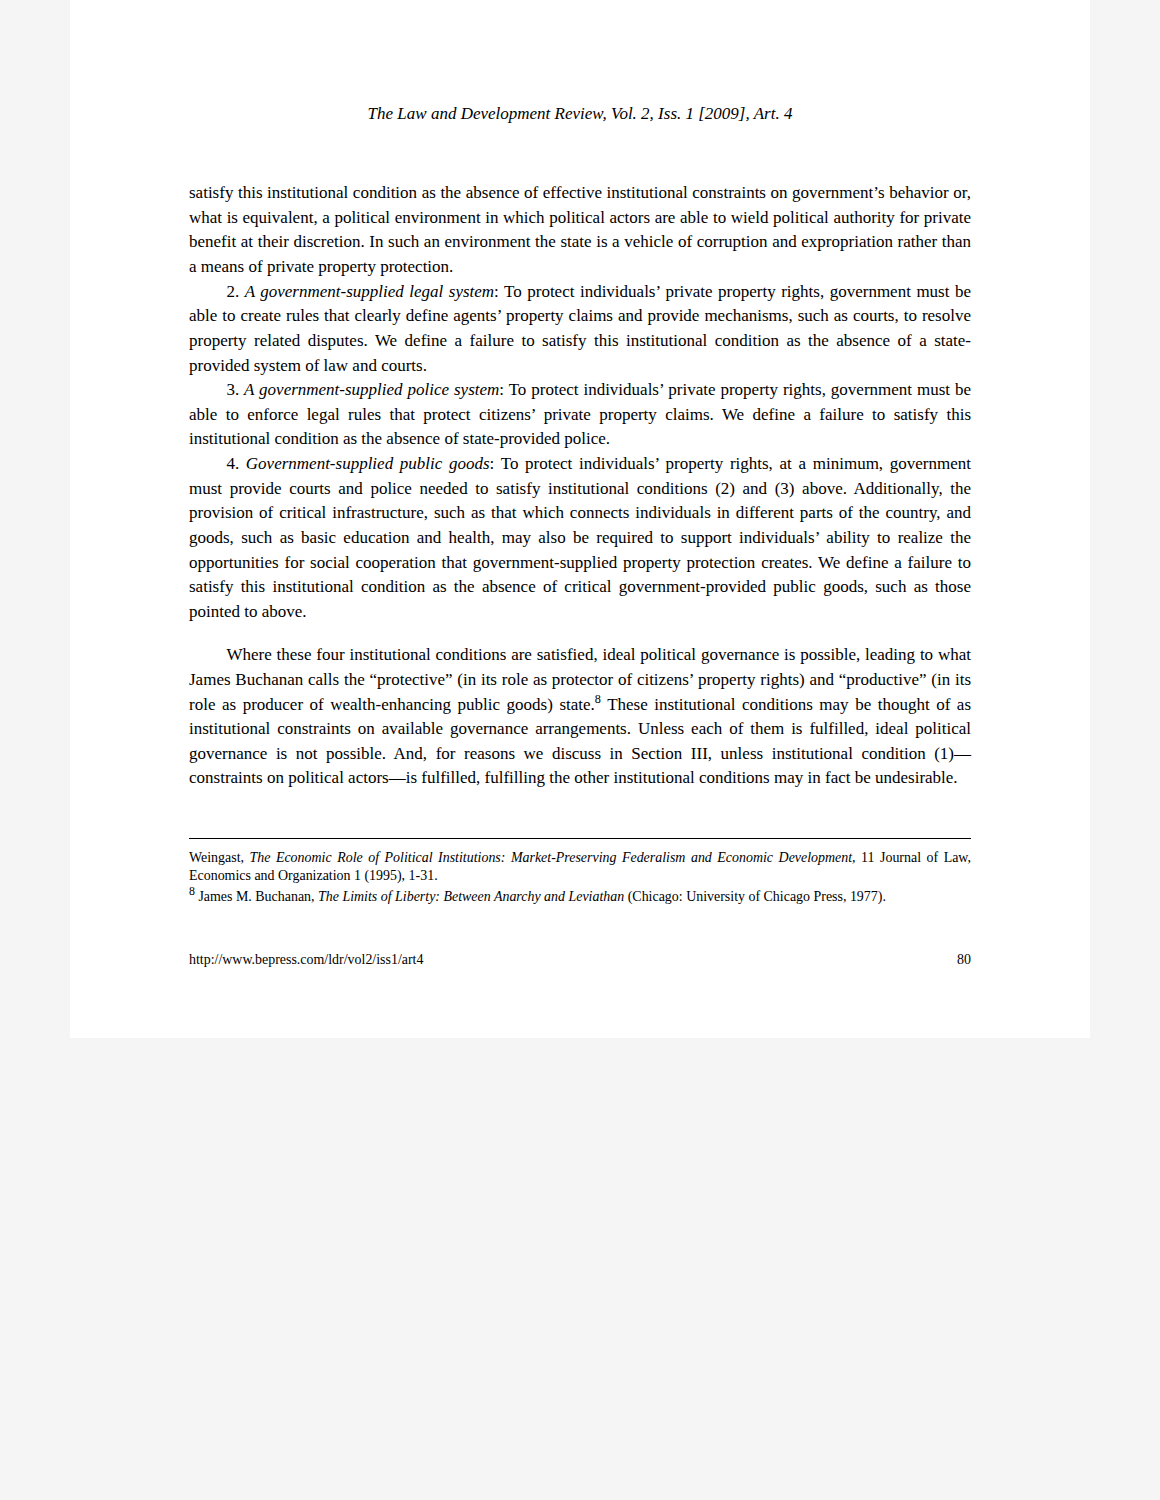The Law and Development Review, Vol. 2, Iss. 1 [2009], Art. 4
satisfy this institutional condition as the absence of effective institutional constraints on government’s behavior or, what is equivalent, a political environment in which political actors are able to wield political authority for private benefit at their discretion. In such an environment the state is a vehicle of corruption and expropriation rather than a means of private property protection.
2. A government-supplied legal system: To protect individuals’ private property rights, government must be able to create rules that clearly define agents’ property claims and provide mechanisms, such as courts, to resolve property related disputes. We define a failure to satisfy this institutional condition as the absence of a state-provided system of law and courts.
3. A government-supplied police system: To protect individuals’ private property rights, government must be able to enforce legal rules that protect citizens’ private property claims. We define a failure to satisfy this institutional condition as the absence of state-provided police.
4. Government-supplied public goods: To protect individuals’ property rights, at a minimum, government must provide courts and police needed to satisfy institutional conditions (2) and (3) above. Additionally, the provision of critical infrastructure, such as that which connects individuals in different parts of the country, and goods, such as basic education and health, may also be required to support individuals’ ability to realize the opportunities for social cooperation that government-supplied property protection creates. We define a failure to satisfy this institutional condition as the absence of critical government-provided public goods, such as those pointed to above.
Where these four institutional conditions are satisfied, ideal political governance is possible, leading to what James Buchanan calls the “protective” (in its role as protector of citizens’ property rights) and “productive” (in its role as producer of wealth-enhancing public goods) state.8 These institutional conditions may be thought of as institutional constraints on available governance arrangements. Unless each of them is fulfilled, ideal political governance is not possible. And, for reasons we discuss in Section III, unless institutional condition (1)—constraints on political actors—is fulfilled, fulfilling the other institutional conditions may in fact be undesirable.
Weingast, The Economic Role of Political Institutions: Market-Preserving Federalism and Economic Development, 11 Journal of Law, Economics and Organization 1 (1995), 1-31.
8 James M. Buchanan, The Limits of Liberty: Between Anarchy and Leviathan (Chicago: University of Chicago Press, 1977).
http://www.bepress.com/ldr/vol2/iss1/art4 80